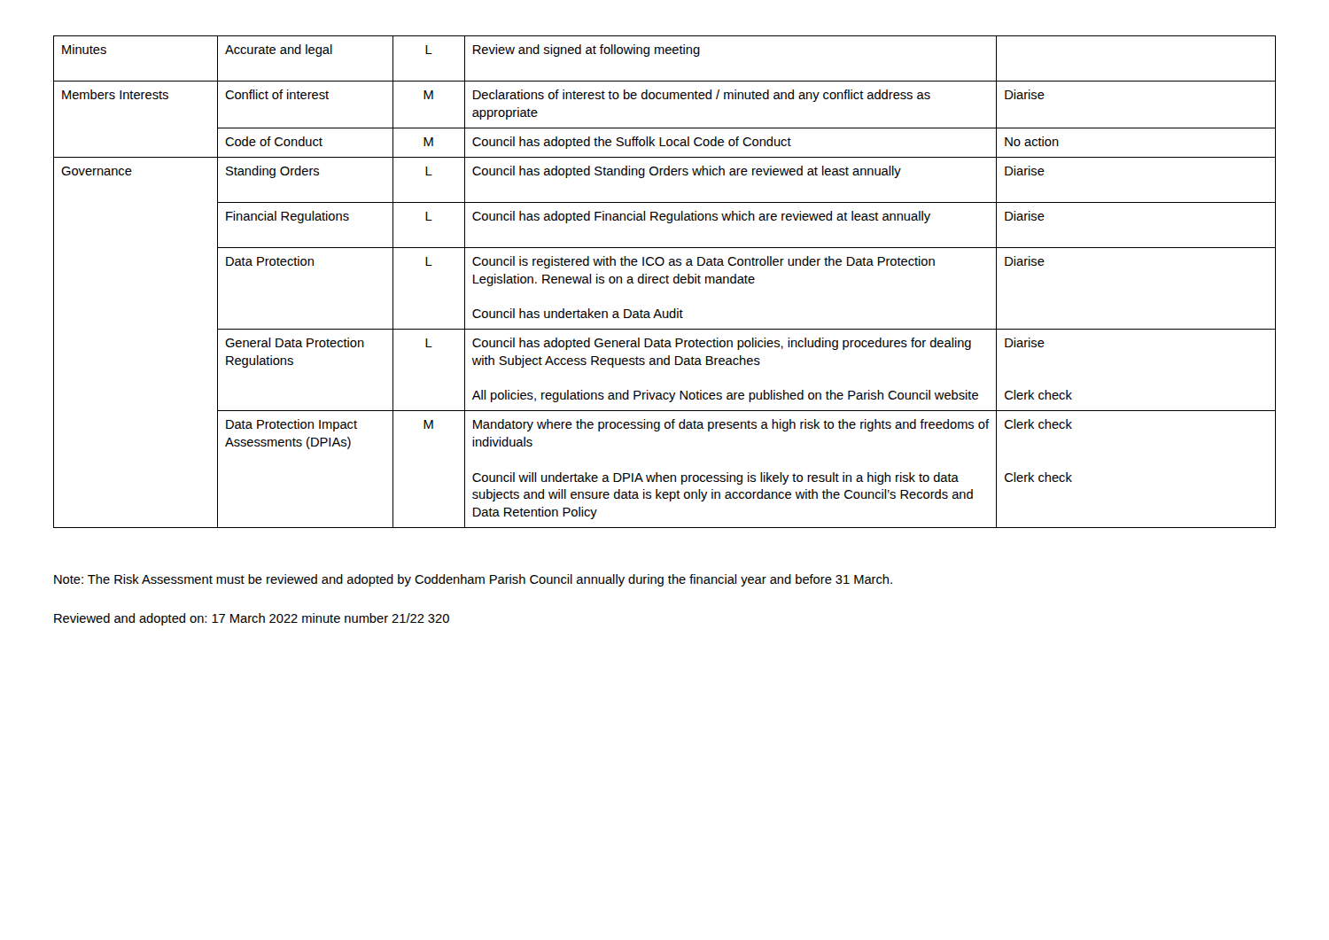| Minutes | Accurate and legal | L | Review and signed at following meeting | |
| Members Interests | Conflict of interest | M | Declarations of interest to be documented / minuted and any conflict address as appropriate | Diarise |
| Code of Conduct | M | Council has adopted the Suffolk Local Code of Conduct | No action |
| Governance | Standing Orders | L | Council has adopted Standing Orders which are reviewed at least annually | Diarise |
| Financial Regulations | L | Council has adopted Financial Regulations which are reviewed at least annually | Diarise |
| Data Protection | L | Council is registered with the ICO as a Data Controller under the Data Protection Legislation. Renewal is on a direct debit mandate Council has undertaken a Data Audit | Diarise |
| General Data Protection Regulations | L | Council has adopted General Data Protection policies, including procedures for dealing with Subject Access Requests and Data Breaches All policies, regulations and Privacy Notices are published on the Parish Council website | Diarise Clerk check |
| Data Protection Impact Assessments (DPIAs) | M | Mandatory where the processing of data presents a high risk to the rights and freedoms of individuals Council will undertake a DPIA when processing is likely to result in a high risk to data subjects and will ensure data is kept only in accordance with the Council’s Records and Data Retention Policy | Clerk check Clerk check |
Note: The Risk Assessment must be reviewed and adopted by Coddenham Parish Council annually during the financial year and before 31 March.
Reviewed and adopted on: 17 March 2022 minute number 21/22 320